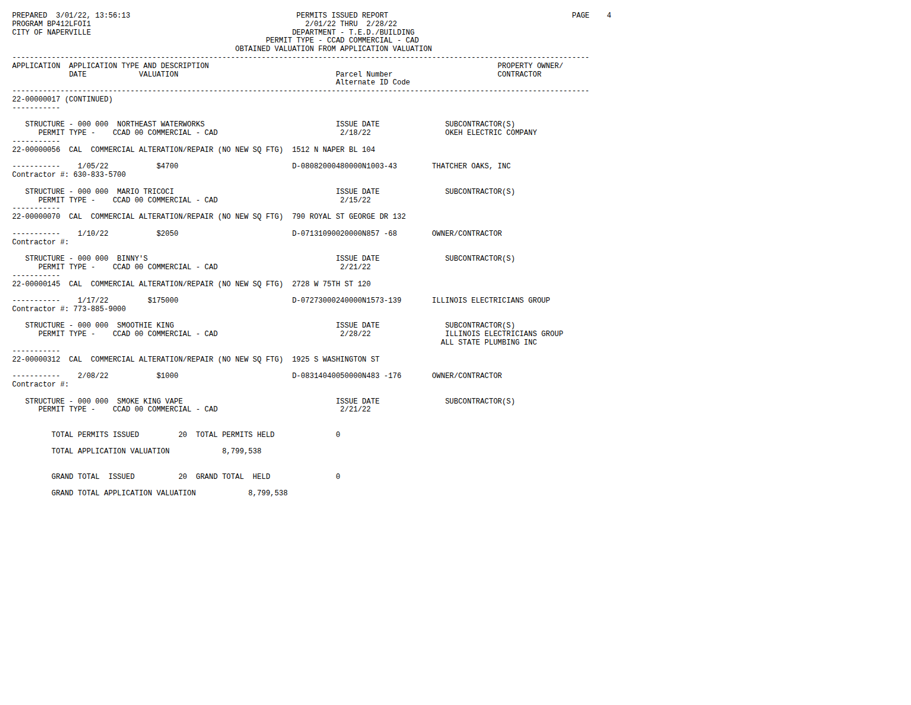PREPARED  3/01/22, 13:56:13                                      PERMITS ISSUED REPORT                                          PAGE    4
PROGRAM BP412LFOI1                                                 2/01/22 THRU  2/28/22
CITY OF NAPERVILLE                                              DEPARTMENT - T.E.D./BUILDING
                                                          PERMIT TYPE - CCAD COMMERCIAL - CAD
                                                   OBTAINED VALUATION FROM APPLICATION VALUATION
------------------------------------------------------------------------------------------------------------------------------------
APPLICATION  APPLICATION TYPE AND DESCRIPTION                                                                  PROPERTY OWNER/
             DATE            VALUATION                                    Parcel Number                        CONTRACTOR
                                                                          Alternate ID Code
------------------------------------------------------------------------------------------------------------------------------------
22-00000017 (CONTINUED)
-----------

   STRUCTURE - 000 000  NORTHEAST WATERWORKS                              ISSUE DATE               SUBCONTRACTOR(S)
      PERMIT TYPE -    CCAD 00 COMMERCIAL - CAD                            2/18/22                 OKEH ELECTRIC COMPANY
-----------
22-00000056  CAL  COMMERCIAL ALTERATION/REPAIR (NO NEW SQ FTG)  1512 N NAPER BL 104

-----------    1/05/22           $4700                          D-08082000480000N1003-43        THATCHER OAKS, INC
Contractor #: 630-833-5700

   STRUCTURE - 000 000  MARIO TRICOCI                                     ISSUE DATE               SUBCONTRACTOR(S)
      PERMIT TYPE -    CCAD 00 COMMERCIAL - CAD                            2/15/22
-----------
22-00000070  CAL  COMMERCIAL ALTERATION/REPAIR (NO NEW SQ FTG)  790 ROYAL ST GEORGE DR 132

-----------    1/10/22           $2050                          D-07131090020000N857 -68        OWNER/CONTRACTOR
Contractor #:

   STRUCTURE - 000 000  BINNY'S                                           ISSUE DATE               SUBCONTRACTOR(S)
      PERMIT TYPE -    CCAD 00 COMMERCIAL - CAD                            2/21/22
-----------
22-00000145  CAL  COMMERCIAL ALTERATION/REPAIR (NO NEW SQ FTG)  2728 W 75TH ST 120

-----------    1/17/22         $175000                          D-07273000240000N1573-139       ILLINOIS ELECTRICIANS GROUP
Contractor #: 773-885-9000

   STRUCTURE - 000 000  SMOOTHIE KING                                     ISSUE DATE               SUBCONTRACTOR(S)
      PERMIT TYPE -    CCAD 00 COMMERCIAL - CAD                            2/28/22                 ILLINOIS ELECTRICIANS GROUP
                                                                                                  ALL STATE PLUMBING INC
-----------
22-00000312  CAL  COMMERCIAL ALTERATION/REPAIR (NO NEW SQ FTG)  1925 S WASHINGTON ST

-----------    2/08/22           $1000                          D-08314040050000N483 -176       OWNER/CONTRACTOR
Contractor #:

   STRUCTURE - 000 000  SMOKE KING VAPE                                   ISSUE DATE               SUBCONTRACTOR(S)
      PERMIT TYPE -    CCAD 00 COMMERCIAL - CAD                            2/21/22


         TOTAL PERMITS ISSUED         20  TOTAL PERMITS HELD              0

         TOTAL APPLICATION VALUATION            8,799,538


         GRAND TOTAL  ISSUED          20  GRAND TOTAL  HELD               0

         GRAND TOTAL APPLICATION VALUATION            8,799,538